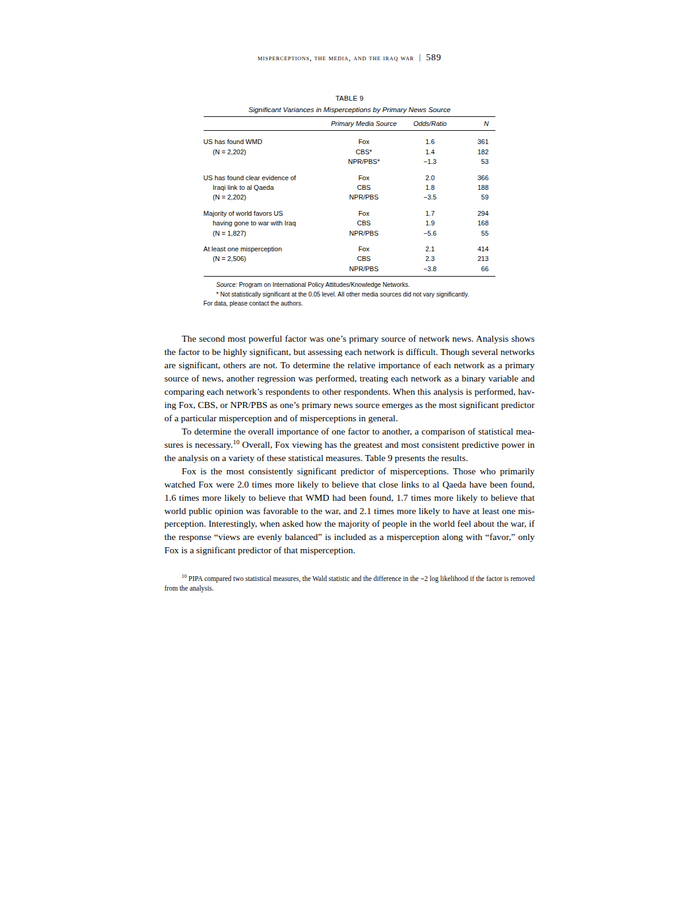misperceptions, the media, and the iraq war | 589
TABLE 9
Significant Variances in Misperceptions by Primary News Source
| | Primary Media Source | Odds/Ratio | N |
| --- | --- | --- | --- |
| US has found WMD | Fox | 1.6 | 361 |
| (N = 2,202) | CBS* | 1.4 | 182 |
| | NPR/PBS* | − 1.3 | 53 |
| US has found clear evidence of | Fox | 2.0 | 366 |
| Iraqi link to al Qaeda | CBS | 1.8 | 188 |
| (N = 2,202) | NPR/PBS | − 3.5 | 59 |
| Majority of world favors US | Fox | 1.7 | 294 |
| having gone to war with Iraq | CBS | 1.9 | 168 |
| (N = 1,827) | NPR/PBS | − 5.6 | 55 |
| At least one misperception | Fox | 2.1 | 414 |
| (N = 2,506) | CBS | 2.3 | 213 |
| | NPR/PBS | − 3.8 | 66 |
Source: Program on International Policy Attitudes/Knowledge Networks.
* Not statistically significant at the 0.05 level. All other media sources did not vary significantly.
For data, please contact the authors.
The second most powerful factor was one’s primary source of network news. Analysis shows the factor to be highly significant, but assessing each network is difficult. Though several networks are significant, others are not. To determine the relative importance of each network as a primary source of news, another regression was performed, treating each network as a binary variable and comparing each network’s respondents to other respondents. When this analysis is performed, having Fox, CBS, or NPR/PBS as one’s primary news source emerges as the most significant predictor of a particular misperception and of misperceptions in general.
To determine the overall importance of one factor to another, a comparison of statistical measures is necessary.10 Overall, Fox viewing has the greatest and most consistent predictive power in the analysis on a variety of these statistical measures. Table 9 presents the results.
Fox is the most consistently significant predictor of misperceptions. Those who primarily watched Fox were 2.0 times more likely to believe that close links to al Qaeda have been found, 1.6 times more likely to believe that WMD had been found, 1.7 times more likely to believe that world public opinion was favorable to the war, and 2.1 times more likely to have at least one misperception. Interestingly, when asked how the majority of people in the world feel about the war, if the response “views are evenly balanced” is included as a misperception along with “favor,” only Fox is a significant predictor of that misperception.
10 PIPA compared two statistical measures, the Wald statistic and the difference in the −2 log likelihood if the factor is removed from the analysis.